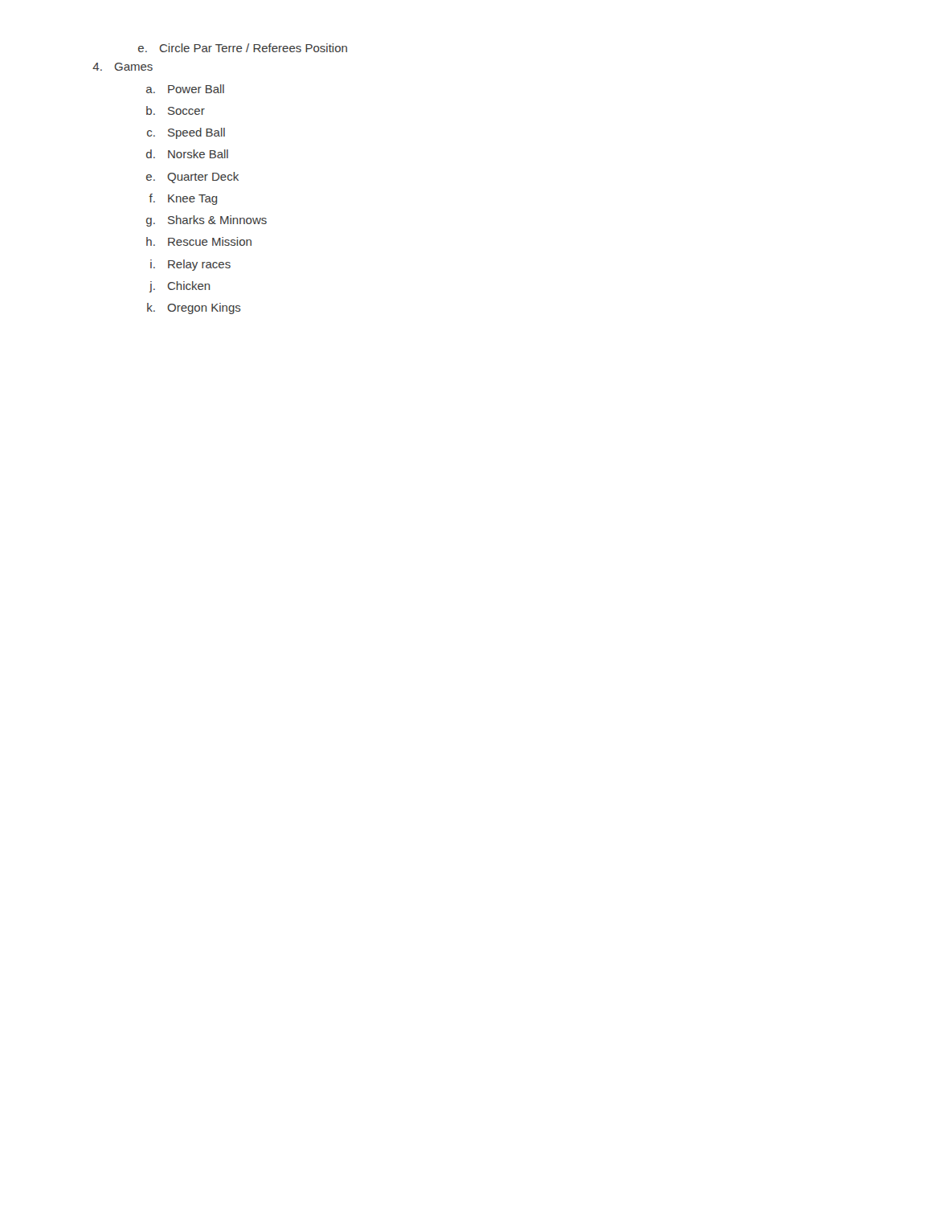Circle Par Terre / Referees Position
Games
Power Ball
Soccer
Speed Ball
Norske Ball
Quarter Deck
Knee Tag
Sharks & Minnows
Rescue Mission
Relay races
Chicken
Oregon Kings